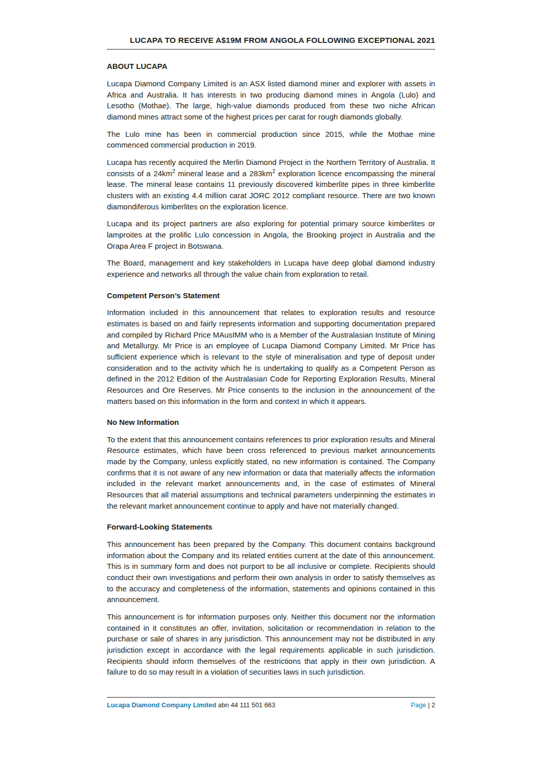LUCAPA TO RECEIVE A$19M FROM ANGOLA FOLLOWING EXCEPTIONAL 2021
ABOUT LUCAPA
Lucapa Diamond Company Limited is an ASX listed diamond miner and explorer with assets in Africa and Australia. It has interests in two producing diamond mines in Angola (Lulo) and Lesotho (Mothae). The large, high-value diamonds produced from these two niche African diamond mines attract some of the highest prices per carat for rough diamonds globally.
The Lulo mine has been in commercial production since 2015, while the Mothae mine commenced commercial production in 2019.
Lucapa has recently acquired the Merlin Diamond Project in the Northern Territory of Australia. It consists of a 24km2 mineral lease and a 283km2 exploration licence encompassing the mineral lease. The mineral lease contains 11 previously discovered kimberlite pipes in three kimberlite clusters with an existing 4.4 million carat JORC 2012 compliant resource. There are two known diamondiferous kimberlites on the exploration licence.
Lucapa and its project partners are also exploring for potential primary source kimberlites or lamproites at the prolific Lulo concession in Angola, the Brooking project in Australia and the Orapa Area F project in Botswana.
The Board, management and key stakeholders in Lucapa have deep global diamond industry experience and networks all through the value chain from exploration to retail.
Competent Person’s Statement
Information included in this announcement that relates to exploration results and resource estimates is based on and fairly represents information and supporting documentation prepared and compiled by Richard Price MAusIMM who is a Member of the Australasian Institute of Mining and Metallurgy. Mr Price is an employee of Lucapa Diamond Company Limited. Mr Price has sufficient experience which is relevant to the style of mineralisation and type of deposit under consideration and to the activity which he is undertaking to qualify as a Competent Person as defined in the 2012 Edition of the Australasian Code for Reporting Exploration Results, Mineral Resources and Ore Reserves. Mr Price consents to the inclusion in the announcement of the matters based on this information in the form and context in which it appears.
No New Information
To the extent that this announcement contains references to prior exploration results and Mineral Resource estimates, which have been cross referenced to previous market announcements made by the Company, unless explicitly stated, no new information is contained. The Company confirms that it is not aware of any new information or data that materially affects the information included in the relevant market announcements and, in the case of estimates of Mineral Resources that all material assumptions and technical parameters underpinning the estimates in the relevant market announcement continue to apply and have not materially changed.
Forward-Looking Statements
This announcement has been prepared by the Company. This document contains background information about the Company and its related entities current at the date of this announcement. This is in summary form and does not purport to be all inclusive or complete. Recipients should conduct their own investigations and perform their own analysis in order to satisfy themselves as to the accuracy and completeness of the information, statements and opinions contained in this announcement.
This announcement is for information purposes only. Neither this document nor the information contained in it constitutes an offer, invitation, solicitation or recommendation in relation to the purchase or sale of shares in any jurisdiction. This announcement may not be distributed in any jurisdiction except in accordance with the legal requirements applicable in such jurisdiction. Recipients should inform themselves of the restrictions that apply in their own jurisdiction. A failure to do so may result in a violation of securities laws in such jurisdiction.
Lucapa Diamond Company Limited abn 44 111 501 663
Page | 2